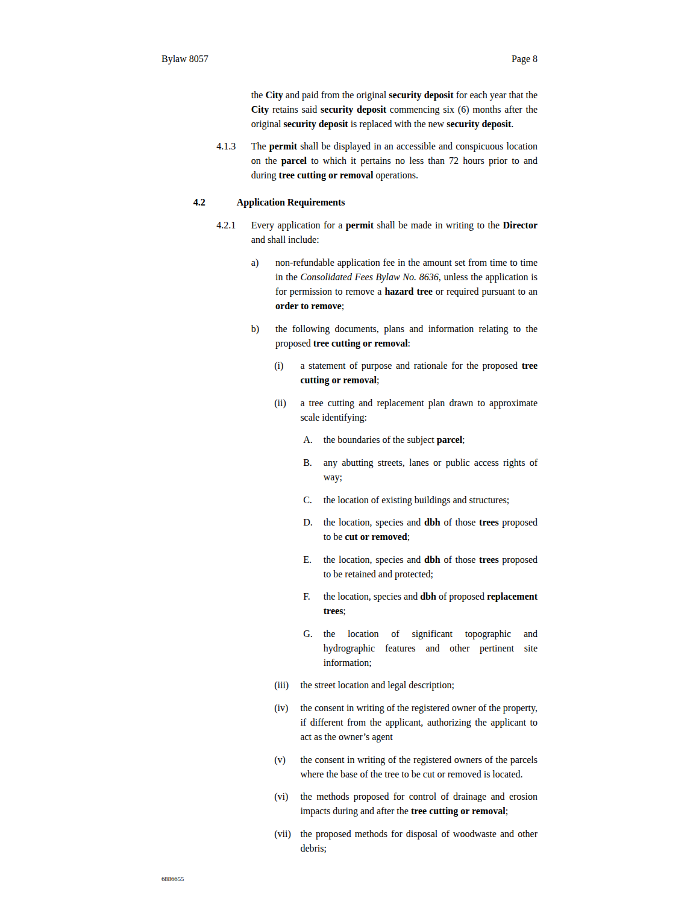Bylaw 8057
Page 8
the City and paid from the original security deposit for each year that the City retains said security deposit commencing six (6) months after the original security deposit is replaced with the new security deposit.
4.1.3
The permit shall be displayed in an accessible and conspicuous location on the parcel to which it pertains no less than 72 hours prior to and during tree cutting or removal operations.
4.2
Application Requirements
4.2.1
Every application for a permit shall be made in writing to the Director and shall include:
a)
non-refundable application fee in the amount set from time to time in the Consolidated Fees Bylaw No. 8636, unless the application is for permission to remove a hazard tree or required pursuant to an order to remove;
b)
the following documents, plans and information relating to the proposed tree cutting or removal:
(i)
a statement of purpose and rationale for the proposed tree cutting or removal;
(ii)
a tree cutting and replacement plan drawn to approximate scale identifying:
A.
the boundaries of the subject parcel;
B.
any abutting streets, lanes or public access rights of way;
C.
the location of existing buildings and structures;
D.
the location, species and dbh of those trees proposed to be cut or removed;
E.
the location, species and dbh of those trees proposed to be retained and protected;
F.
the location, species and dbh of proposed replacement trees;
G.
the location of significant topographic and hydrographic features and other pertinent site information;
(iii)
the street location and legal description;
(iv)
the consent in writing of the registered owner of the property, if different from the applicant, authorizing the applicant to act as the owner’s agent
(v)
the consent in writing of the registered owners of the parcels where the base of the tree to be cut or removed is located.
(vi)
the methods proposed for control of drainage and erosion impacts during and after the tree cutting or removal;
(vii)
the proposed methods for disposal of woodwaste and other debris;
6886655